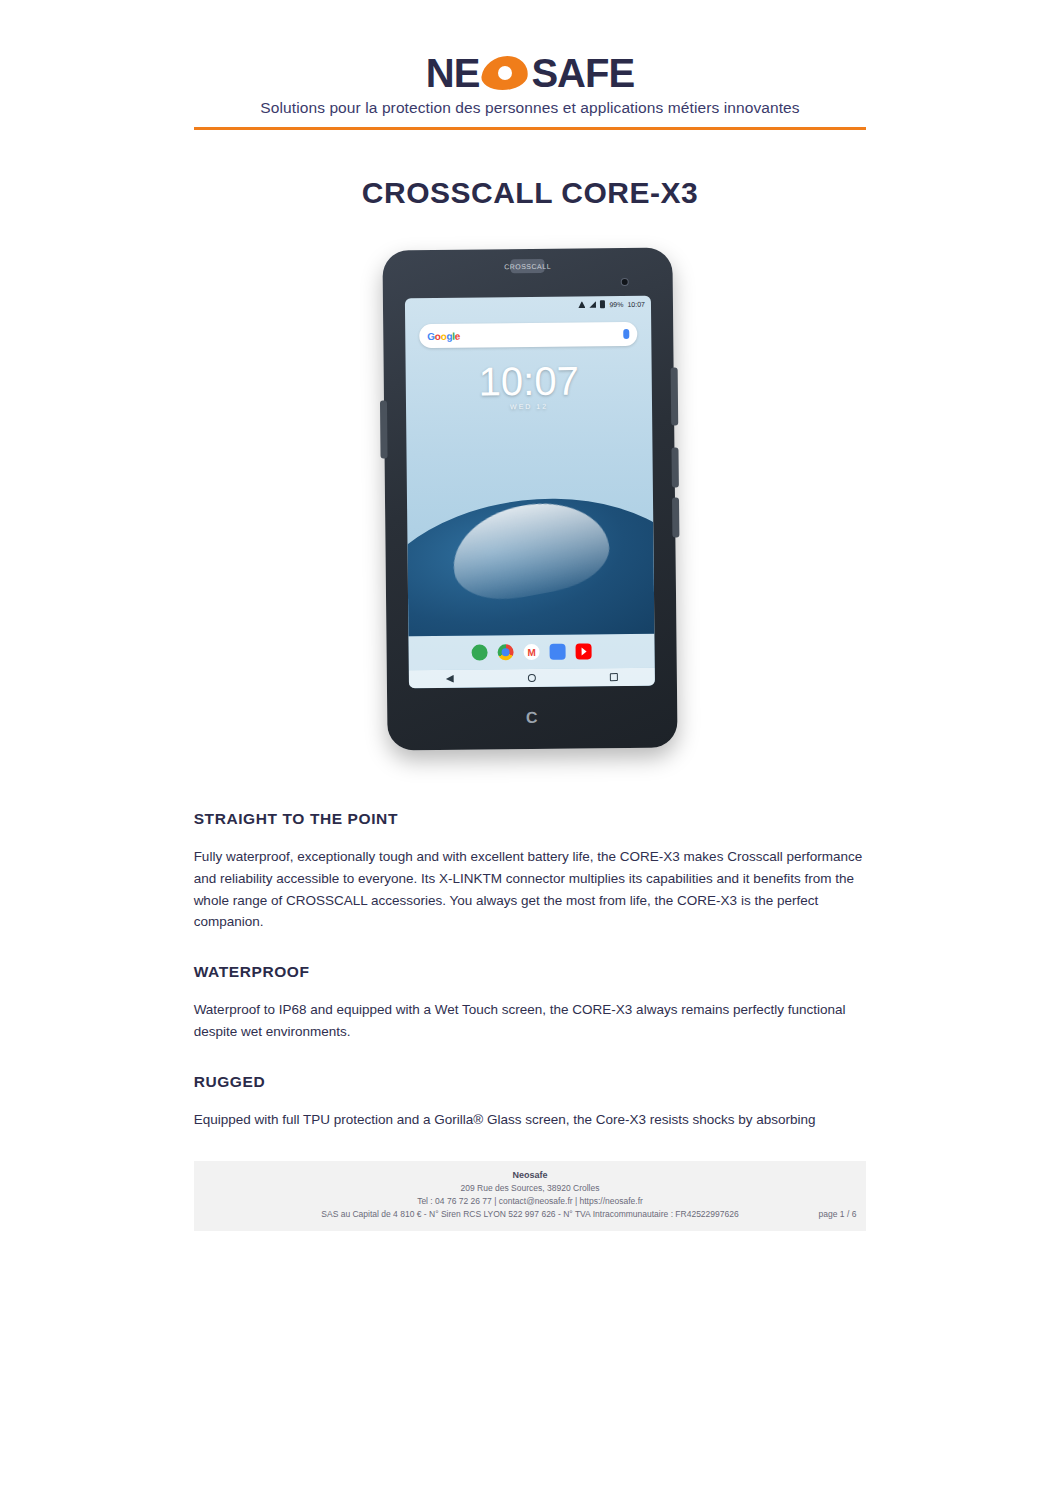NE SAFE
Solutions pour la protection des personnes et applications métiers innovantes
CROSSCALL CORE-X3
CROSSCALL
99% 10:07
Google
10:07 WED 12
C
STRAIGHT TO THE POINT
Fully waterproof, exceptionally tough and with excellent battery life, the CORE-X3 makes Crosscall performance and reliability accessible to everyone. Its X-LINKTM connector multiplies its capabilities and it benefits from the whole range of CROSSCALL accessories. You always get the most from life, the CORE-X3 is the perfect companion.
WATERPROOF
Waterproof to IP68 and equipped with a Wet Touch screen, the CORE-X3 always remains perfectly functional despite wet environments.
RUGGED
Equipped with full TPU protection and a Gorilla® Glass screen, the Core-X3 resists shocks by absorbing
Neosafe
209 Rue des Sources, 38920 Crolles
Tel : 04 76 72 26 77 | contact@neosafe.fr | https://neosafe.fr
SAS au Capital de 4 810 € - N° Siren RCS LYON 522 997 626 - N° TVA Intracommunautaire : FR42522997626
page 1 / 6